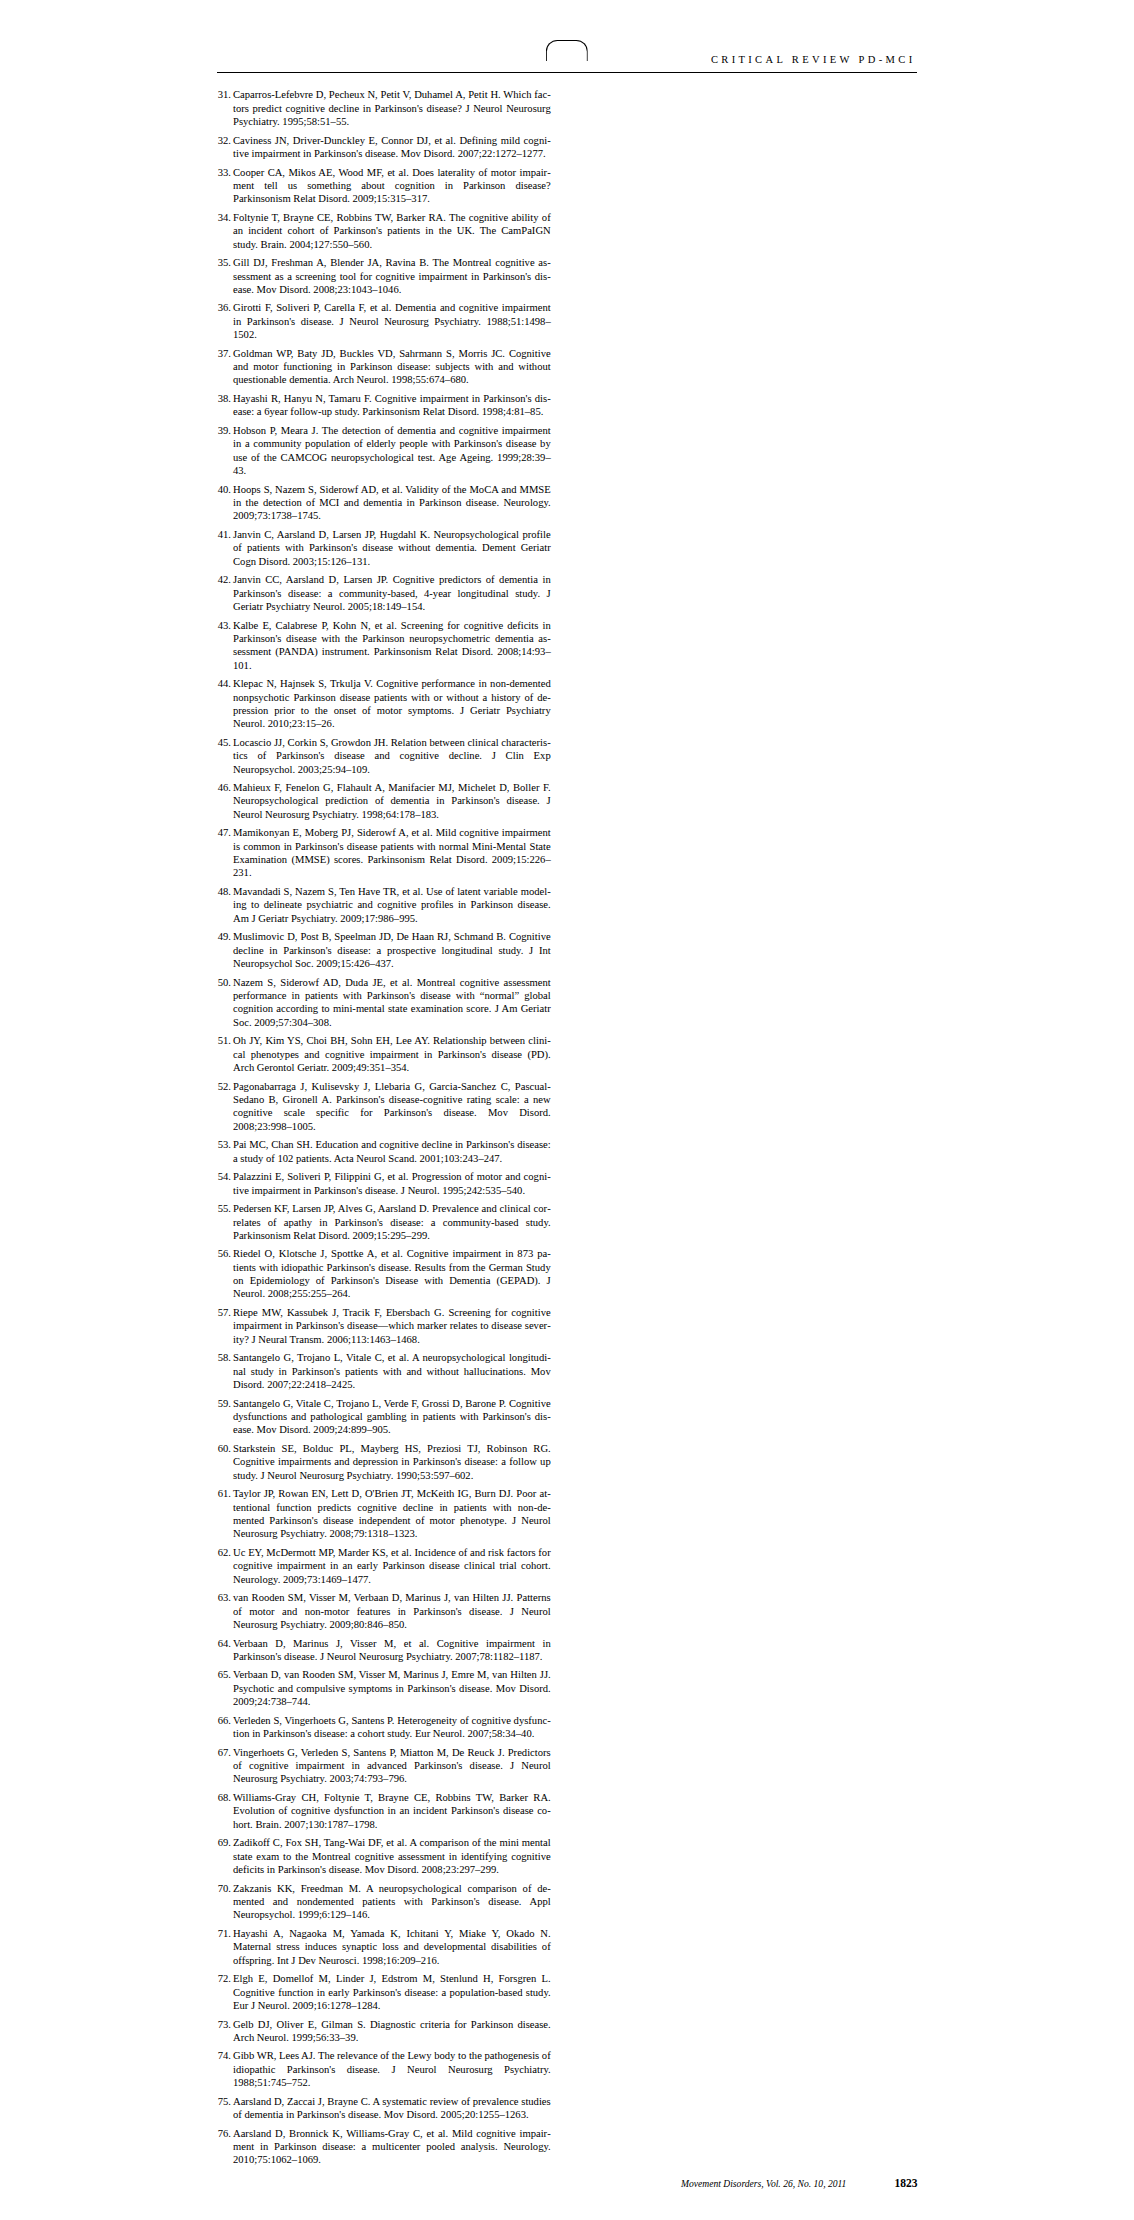Critical Review PD-MCI
Caparros-Lefebvre D, Pecheux N, Petit V, Duhamel A, Petit H. Which factors predict cognitive decline in Parkinson's disease? J Neurol Neurosurg Psychiatry. 1995;58:51–55.
Caviness JN, Driver-Dunckley E, Connor DJ, et al. Defining mild cognitive impairment in Parkinson's disease. Mov Disord. 2007;22:1272–1277.
Cooper CA, Mikos AE, Wood MF, et al. Does laterality of motor impairment tell us something about cognition in Parkinson disease? Parkinsonism Relat Disord. 2009;15:315–317.
Foltynie T, Brayne CE, Robbins TW, Barker RA. The cognitive ability of an incident cohort of Parkinson's patients in the UK. The CamPaIGN study. Brain. 2004;127:550–560.
Gill DJ, Freshman A, Blender JA, Ravina B. The Montreal cognitive assessment as a screening tool for cognitive impairment in Parkinson's disease. Mov Disord. 2008;23:1043–1046.
Girotti F, Soliveri P, Carella F, et al. Dementia and cognitive impairment in Parkinson's disease. J Neurol Neurosurg Psychiatry. 1988;51:1498–1502.
Goldman WP, Baty JD, Buckles VD, Sahrmann S, Morris JC. Cognitive and motor functioning in Parkinson disease: subjects with and without questionable dementia. Arch Neurol. 1998;55:674–680.
Hayashi R, Hanyu N, Tamaru F. Cognitive impairment in Parkinson's disease: a 6year follow-up study. Parkinsonism Relat Disord. 1998;4:81–85.
Hobson P, Meara J. The detection of dementia and cognitive impairment in a community population of elderly people with Parkinson's disease by use of the CAMCOG neuropsychological test. Age Ageing. 1999;28:39–43.
Hoops S, Nazem S, Siderowf AD, et al. Validity of the MoCA and MMSE in the detection of MCI and dementia in Parkinson disease. Neurology. 2009;73:1738–1745.
Janvin C, Aarsland D, Larsen JP, Hugdahl K. Neuropsychological profile of patients with Parkinson's disease without dementia. Dement Geriatr Cogn Disord. 2003;15:126–131.
Janvin CC, Aarsland D, Larsen JP. Cognitive predictors of dementia in Parkinson's disease: a community-based, 4-year longitudinal study. J Geriatr Psychiatry Neurol. 2005;18:149–154.
Kalbe E, Calabrese P, Kohn N, et al. Screening for cognitive deficits in Parkinson's disease with the Parkinson neuropsychometric dementia assessment (PANDA) instrument. Parkinsonism Relat Disord. 2008;14:93–101.
Klepac N, Hajnsek S, Trkulja V. Cognitive performance in non-demented nonpsychotic Parkinson disease patients with or without a history of depression prior to the onset of motor symptoms. J Geriatr Psychiatry Neurol. 2010;23:15–26.
Locascio JJ, Corkin S, Growdon JH. Relation between clinical characteristics of Parkinson's disease and cognitive decline. J Clin Exp Neuropsychol. 2003;25:94–109.
Mahieux F, Fenelon G, Flahault A, Manifacier MJ, Michelet D, Boller F. Neuropsychological prediction of dementia in Parkinson's disease. J Neurol Neurosurg Psychiatry. 1998;64:178–183.
Mamikonyan E, Moberg PJ, Siderowf A, et al. Mild cognitive impairment is common in Parkinson's disease patients with normal Mini-Mental State Examination (MMSE) scores. Parkinsonism Relat Disord. 2009;15:226–231.
Mavandadi S, Nazem S, Ten Have TR, et al. Use of latent variable modeling to delineate psychiatric and cognitive profiles in Parkinson disease. Am J Geriatr Psychiatry. 2009;17:986–995.
Muslimovic D, Post B, Speelman JD, De Haan RJ, Schmand B. Cognitive decline in Parkinson's disease: a prospective longitudinal study. J Int Neuropsychol Soc. 2009;15:426–437.
Nazem S, Siderowf AD, Duda JE, et al. Montreal cognitive assessment performance in patients with Parkinson's disease with “normal” global cognition according to mini-mental state examination score. J Am Geriatr Soc. 2009;57:304–308.
Oh JY, Kim YS, Choi BH, Sohn EH, Lee AY. Relationship between clinical phenotypes and cognitive impairment in Parkinson's disease (PD). Arch Gerontol Geriatr. 2009;49:351–354.
Pagonabarraga J, Kulisevsky J, Llebaria G, Garcia-Sanchez C, Pascual-Sedano B, Gironell A. Parkinson's disease-cognitive rating scale: a new cognitive scale specific for Parkinson's disease. Mov Disord. 2008;23:998–1005.
Pai MC, Chan SH. Education and cognitive decline in Parkinson's disease: a study of 102 patients. Acta Neurol Scand. 2001;103:243–247.
Palazzini E, Soliveri P, Filippini G, et al. Progression of motor and cognitive impairment in Parkinson's disease. J Neurol. 1995;242:535–540.
Pedersen KF, Larsen JP, Alves G, Aarsland D. Prevalence and clinical correlates of apathy in Parkinson's disease: a community-based study. Parkinsonism Relat Disord. 2009;15:295–299.
Riedel O, Klotsche J, Spottke A, et al. Cognitive impairment in 873 patients with idiopathic Parkinson's disease. Results from the German Study on Epidemiology of Parkinson's Disease with Dementia (GEPAD). J Neurol. 2008;255:255–264.
Riepe MW, Kassubek J, Tracik F, Ebersbach G. Screening for cognitive impairment in Parkinson's disease—which marker relates to disease severity? J Neural Transm. 2006;113:1463–1468.
Santangelo G, Trojano L, Vitale C, et al. A neuropsychological longitudinal study in Parkinson's patients with and without hallucinations. Mov Disord. 2007;22:2418–2425.
Santangelo G, Vitale C, Trojano L, Verde F, Grossi D, Barone P. Cognitive dysfunctions and pathological gambling in patients with Parkinson's disease. Mov Disord. 2009;24:899–905.
Starkstein SE, Bolduc PL, Mayberg HS, Preziosi TJ, Robinson RG. Cognitive impairments and depression in Parkinson's disease: a follow up study. J Neurol Neurosurg Psychiatry. 1990;53:597–602.
Taylor JP, Rowan EN, Lett D, O'Brien JT, McKeith IG, Burn DJ. Poor attentional function predicts cognitive decline in patients with non-demented Parkinson's disease independent of motor phenotype. J Neurol Neurosurg Psychiatry. 2008;79:1318–1323.
Uc EY, McDermott MP, Marder KS, et al. Incidence of and risk factors for cognitive impairment in an early Parkinson disease clinical trial cohort. Neurology. 2009;73:1469–1477.
van Rooden SM, Visser M, Verbaan D, Marinus J, van Hilten JJ. Patterns of motor and non-motor features in Parkinson's disease. J Neurol Neurosurg Psychiatry. 2009;80:846–850.
Verbaan D, Marinus J, Visser M, et al. Cognitive impairment in Parkinson's disease. J Neurol Neurosurg Psychiatry. 2007;78:1182–1187.
Verbaan D, van Rooden SM, Visser M, Marinus J, Emre M, van Hilten JJ. Psychotic and compulsive symptoms in Parkinson's disease. Mov Disord. 2009;24:738–744.
Verleden S, Vingerhoets G, Santens P. Heterogeneity of cognitive dysfunction in Parkinson's disease: a cohort study. Eur Neurol. 2007;58:34–40.
Vingerhoets G, Verleden S, Santens P, Miatton M, De Reuck J. Predictors of cognitive impairment in advanced Parkinson's disease. J Neurol Neurosurg Psychiatry. 2003;74:793–796.
Williams-Gray CH, Foltynie T, Brayne CE, Robbins TW, Barker RA. Evolution of cognitive dysfunction in an incident Parkinson's disease cohort. Brain. 2007;130:1787–1798.
Zadikoff C, Fox SH, Tang-Wai DF, et al. A comparison of the mini mental state exam to the Montreal cognitive assessment in identifying cognitive deficits in Parkinson's disease. Mov Disord. 2008;23:297–299.
Zakzanis KK, Freedman M. A neuropsychological comparison of demented and nondemented patients with Parkinson's disease. Appl Neuropsychol. 1999;6:129–146.
Hayashi A, Nagaoka M, Yamada K, Ichitani Y, Miake Y, Okado N. Maternal stress induces synaptic loss and developmental disabilities of offspring. Int J Dev Neurosci. 1998;16:209–216.
Elgh E, Domellof M, Linder J, Edstrom M, Stenlund H, Forsgren L. Cognitive function in early Parkinson's disease: a population-based study. Eur J Neurol. 2009;16:1278–1284.
Gelb DJ, Oliver E, Gilman S. Diagnostic criteria for Parkinson disease. Arch Neurol. 1999;56:33–39.
Gibb WR, Lees AJ. The relevance of the Lewy body to the pathogenesis of idiopathic Parkinson's disease. J Neurol Neurosurg Psychiatry. 1988;51:745–752.
Aarsland D, Zaccai J, Brayne C. A systematic review of prevalence studies of dementia in Parkinson's disease. Mov Disord. 2005;20:1255–1263.
Aarsland D, Bronnick K, Williams-Gray C, et al. Mild cognitive impairment in Parkinson disease: a multicenter pooled analysis. Neurology. 2010;75:1062–1069.
Movement Disorders, Vol. 26, No. 10, 2011 1823